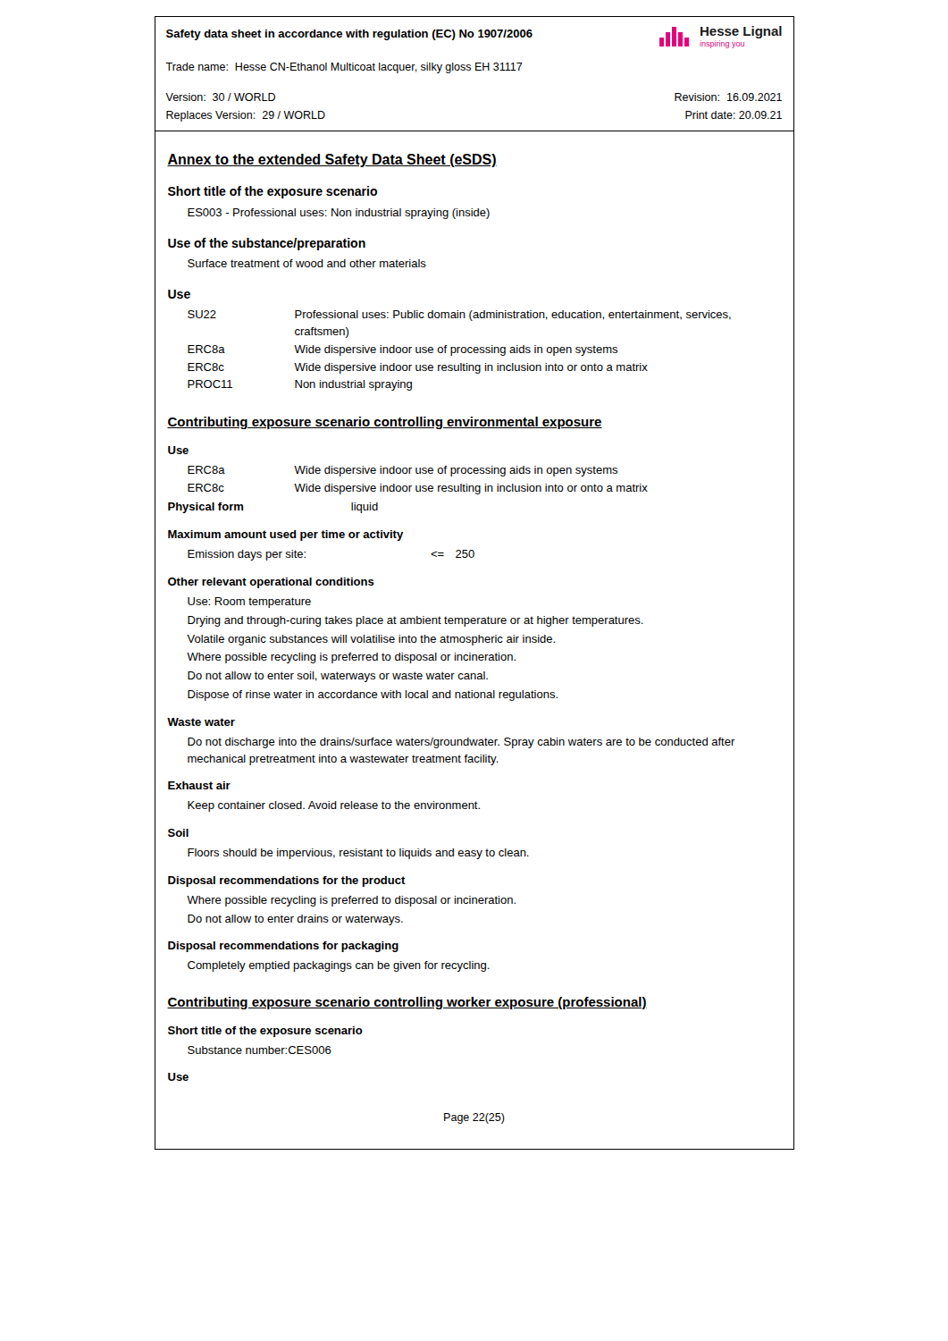Hesse Lignal inspiring you
Safety data sheet in accordance with regulation (EC) No 1907/2006
Trade name: Hesse CN-Ethanol Multicoat lacquer, silky gloss EH 31117
Version: 30 / WORLD
Replaces Version: 29 / WORLD
Revision: 16.09.2021
Print date: 20.09.21
Annex to the extended Safety Data Sheet (eSDS)
Short title of the exposure scenario
ES003 - Professional uses: Non industrial spraying (inside)
Use of the substance/preparation
Surface treatment of wood and other materials
Use
| SU22 | Professional uses: Public domain (administration, education, entertainment, services, craftsmen) |
| ERC8a | Wide dispersive indoor use of processing aids in open systems |
| ERC8c | Wide dispersive indoor use resulting in inclusion into or onto a matrix |
| PROC11 | Non industrial spraying |
Contributing exposure scenario controlling environmental exposure
Use
| ERC8a | Wide dispersive indoor use of processing aids in open systems |
| ERC8c | Wide dispersive indoor use resulting in inclusion into or onto a matrix |
Physical formliquid
Maximum amount used per time or activity
Emission days per site: <= 250
Other relevant operational conditions
Use: Room temperature
Drying and through-curing takes place at ambient temperature or at higher temperatures.
Volatile organic substances will volatilise into the atmospheric air inside.
Where possible recycling is preferred to disposal or incineration.
Do not allow to enter soil, waterways or waste water canal.
Dispose of rinse water in accordance with local and national regulations.
Waste water
Do not discharge into the drains/surface waters/groundwater. Spray cabin waters are to be conducted after mechanical pretreatment into a wastewater treatment facility.
Exhaust air
Keep container closed. Avoid release to the environment.
Soil
Floors should be impervious, resistant to liquids and easy to clean.
Disposal recommendations for the product
Where possible recycling is preferred to disposal or incineration.
Do not allow to enter drains or waterways.
Disposal recommendations for packaging
Completely emptied packagings can be given for recycling.
Contributing exposure scenario controlling worker exposure (professional)
Short title of the exposure scenario
Substance number:CES006
Use
Page 22(25)